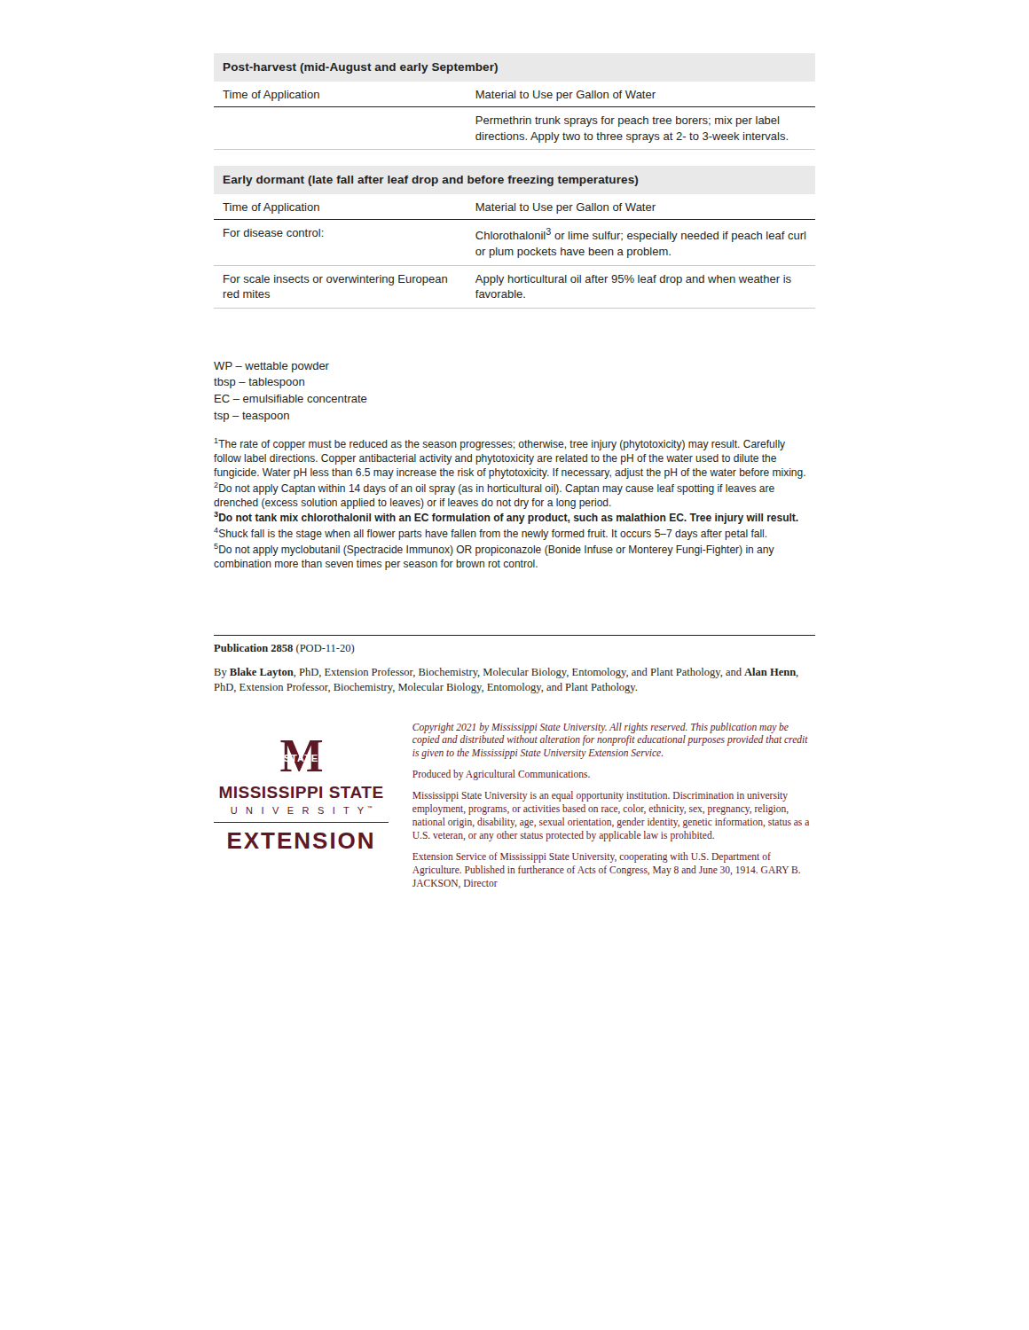| Post-harvest (mid-August and early September) |
| Time of Application | Material to Use per Gallon of Water |
| | Permethrin trunk sprays for peach tree borers; mix per label directions. Apply two to three sprays at 2- to 3-week intervals. |
| Early dormant (late fall after leaf drop and before freezing temperatures) |
| Time of Application | Material to Use per Gallon of Water |
| For disease control: | Chlorothalonil 3 or lime sulfur; especially needed if peach leaf curl or plum pockets have been a problem. |
| For scale insects or overwintering European red mites | Apply horticultural oil after 95% leaf drop and when weather is favorable. |
WP – wettable powder
tbsp – tablespoon
EC – emulsifiable concentrate
tsp – teaspoon
1The rate of copper must be reduced as the season progresses; otherwise, tree injury (phytotoxicity) may result. Carefully follow label directions. Copper antibacterial activity and phytotoxicity are related to the pH of the water used to dilute the fungicide. Water pH less than 6.5 may increase the risk of phytotoxicity. If necessary, adjust the pH of the water before mixing.
2Do not apply Captan within 14 days of an oil spray (as in horticultural oil). Captan may cause leaf spotting if leaves are drenched (excess solution applied to leaves) or if leaves do not dry for a long period.
3Do not tank mix chlorothalonil with an EC formulation of any product, such as malathion EC. Tree injury will result.
4Shuck fall is the stage when all flower parts have fallen from the newly formed fruit. It occurs 5–7 days after petal fall.
5Do not apply myclobutanil (Spectracide Immunox) OR propiconazole (Bonide Infuse or Monterey Fungi-Fighter) in any combination more than seven times per season for brown rot control.
Publication 2858 (POD-11-20)
By Blake Layton, PhD, Extension Professor, Biochemistry, Molecular Biology, Entomology, and Plant Pathology, and Alan Henn, PhD, Extension Professor, Biochemistry, Molecular Biology, Entomology, and Plant Pathology.
MSTATE
MISSISSIPPI STATE
U N I V E R S I T Y™
EXTENSION
Copyright 2021 by Mississippi State University. All rights reserved. This publication may be copied and distributed without alteration for nonprofit educational purposes provided that credit is given to the Mississippi State University Extension Service.
Produced by Agricultural Communications.
Mississippi State University is an equal opportunity institution. Discrimination in university employment, programs, or activities based on race, color, ethnicity, sex, pregnancy, religion, national origin, disability, age, sexual orientation, gender identity, genetic information, status as a U.S. veteran, or any other status protected by applicable law is prohibited.
Extension Service of Mississippi State University, cooperating with U.S. Department of Agriculture. Published in furtherance of Acts of Congress, May 8 and June 30, 1914. GARY B. JACKSON, Director